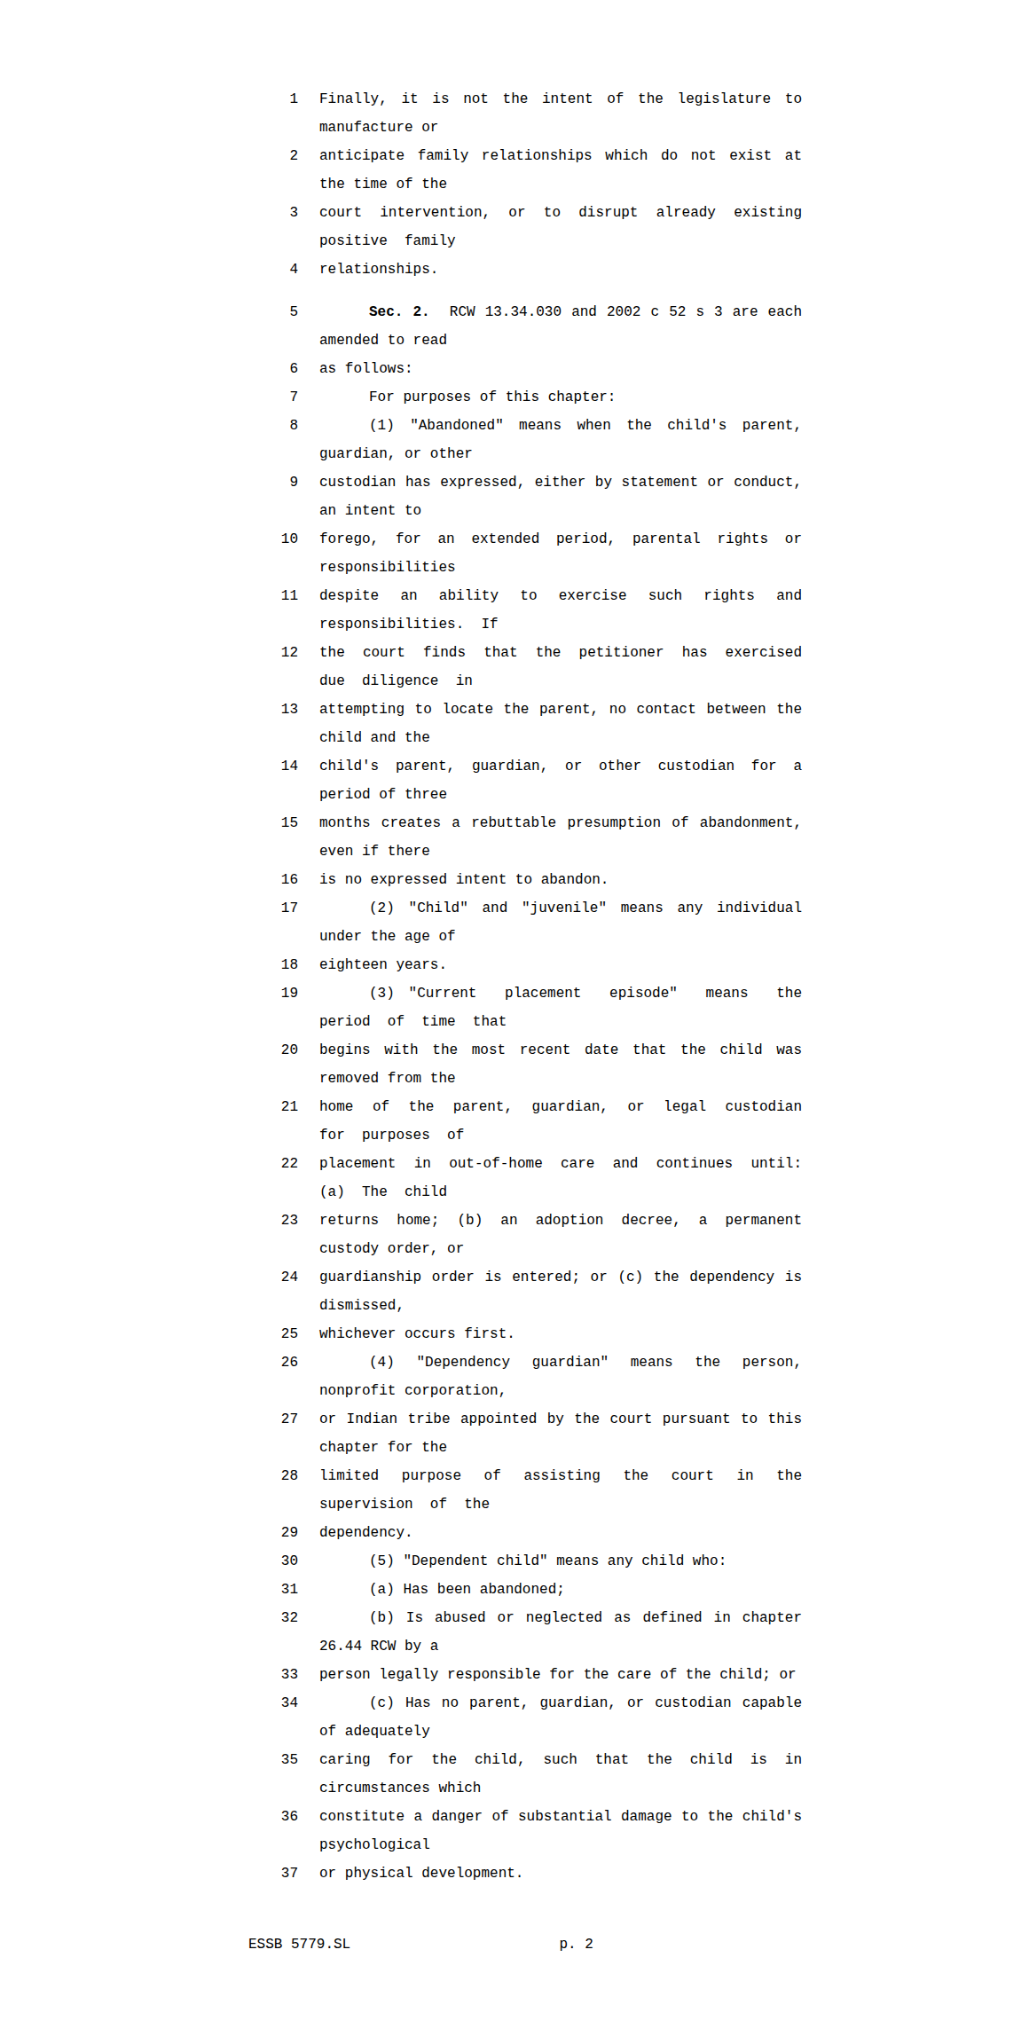1 Finally, it is not the intent of the legislature to manufacture or
2 anticipate family relationships which do not exist at the time of the
3 court intervention, or to disrupt already existing positive family
4 relationships.
5 Sec. 2. RCW 13.34.030 and 2002 c 52 s 3 are each amended to read
6 as follows:
7 For purposes of this chapter:
8 (1) "Abandoned" means when the child's parent, guardian, or other
9 custodian has expressed, either by statement or conduct, an intent to
10 forego, for an extended period, parental rights or responsibilities
11 despite an ability to exercise such rights and responsibilities. If
12 the court finds that the petitioner has exercised due diligence in
13 attempting to locate the parent, no contact between the child and the
14 child's parent, guardian, or other custodian for a period of three
15 months creates a rebuttable presumption of abandonment, even if there
16 is no expressed intent to abandon.
17 (2) "Child" and "juvenile" means any individual under the age of
18 eighteen years.
19 (3) "Current placement episode" means the period of time that
20 begins with the most recent date that the child was removed from the
21 home of the parent, guardian, or legal custodian for purposes of
22 placement in out-of-home care and continues until: (a) The child
23 returns home; (b) an adoption decree, a permanent custody order, or
24 guardianship order is entered; or (c) the dependency is dismissed,
25 whichever occurs first.
26 (4) "Dependency guardian" means the person, nonprofit corporation,
27 or Indian tribe appointed by the court pursuant to this chapter for the
28 limited purpose of assisting the court in the supervision of the
29 dependency.
30 (5) "Dependent child" means any child who:
31 (a) Has been abandoned;
32 (b) Is abused or neglected as defined in chapter 26.44 RCW by a
33 person legally responsible for the care of the child; or
34 (c) Has no parent, guardian, or custodian capable of adequately
35 caring for the child, such that the child is in circumstances which
36 constitute a danger of substantial damage to the child's psychological
37 or physical development.
ESSB 5779.SL
p. 2